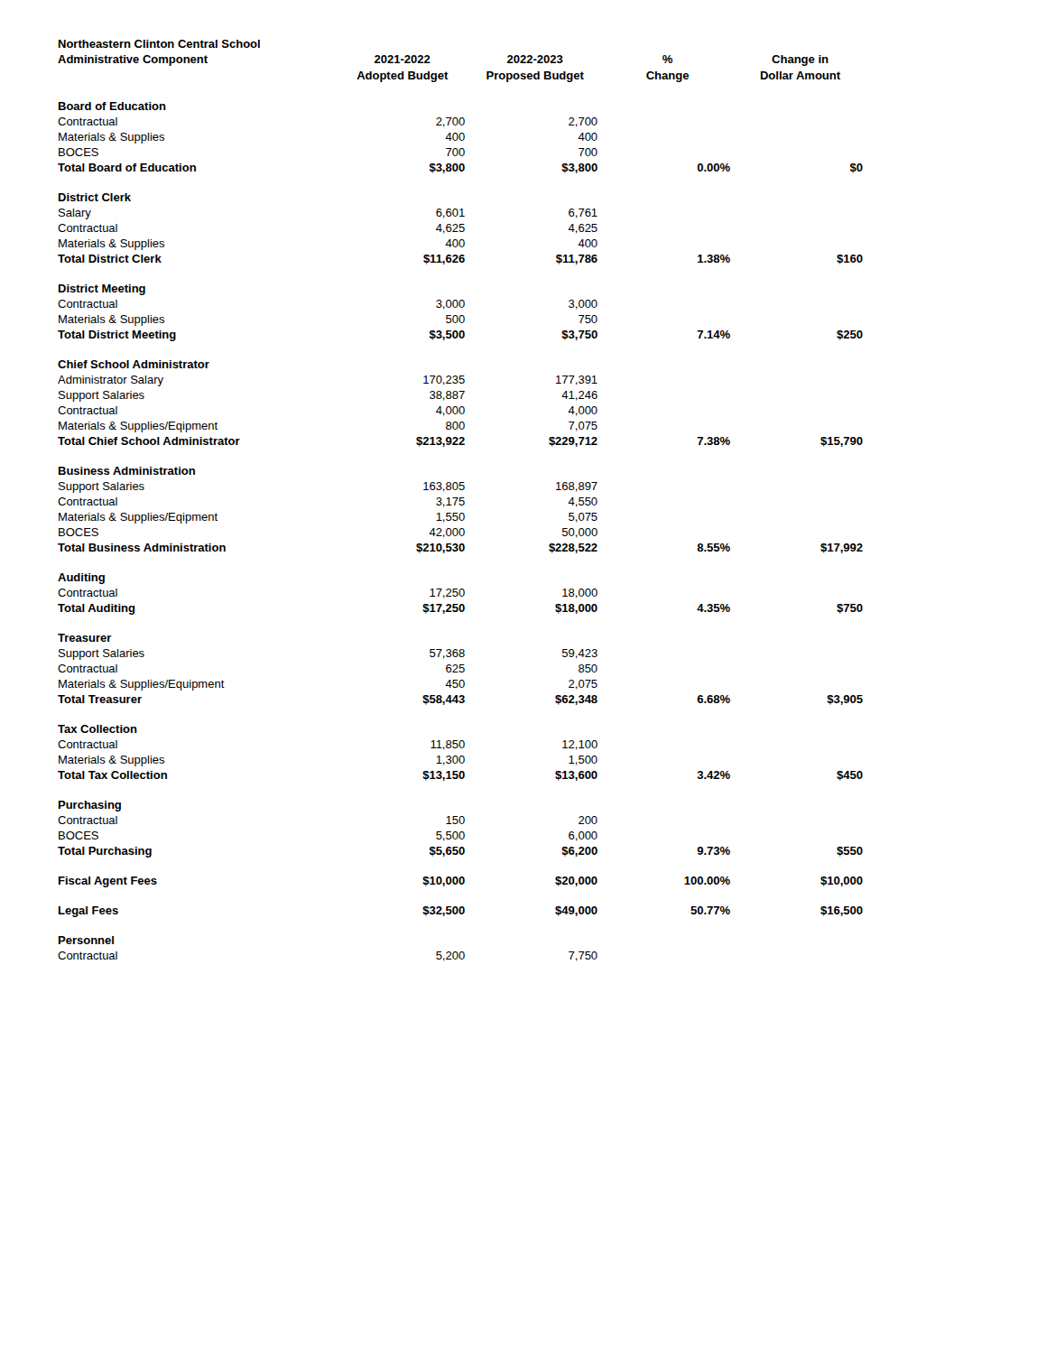| Northeastern Clinton Central School | | | | |
| Administrative Component | 2021-2022 | 2022-2023 | % | Change in |
| | Adopted Budget | Proposed Budget | Change | Dollar Amount |
| Board of Education | | | | |
| Contractual | 2,700 | 2,700 | | |
| Materials & Supplies | 400 | 400 | | |
| BOCES | 700 | 700 | | |
| Total Board of Education | $3,800 | $3,800 | 0.00% | $0 |
| District Clerk | | | | |
| Salary | 6,601 | 6,761 | | |
| Contractual | 4,625 | 4,625 | | |
| Materials & Supplies | 400 | 400 | | |
| Total District Clerk | $11,626 | $11,786 | 1.38% | $160 |
| District Meeting | | | | |
| Contractual | 3,000 | 3,000 | | |
| Materials & Supplies | 500 | 750 | | |
| Total District Meeting | $3,500 | $3,750 | 7.14% | $250 |
| Chief School Administrator | | | | |
| Administrator Salary | 170,235 | 177,391 | | |
| Support Salaries | 38,887 | 41,246 | | |
| Contractual | 4,000 | 4,000 | | |
| Materials & Supplies/Eqipment | 800 | 7,075 | | |
| Total Chief School Administrator | $213,922 | $229,712 | 7.38% | $15,790 |
| Business Administration | | | | |
| Support Salaries | 163,805 | 168,897 | | |
| Contractual | 3,175 | 4,550 | | |
| Materials & Supplies/Eqipment | 1,550 | 5,075 | | |
| BOCES | 42,000 | 50,000 | | |
| Total Business Administration | $210,530 | $228,522 | 8.55% | $17,992 |
| Auditing | | | | |
| Contractual | 17,250 | 18,000 | | |
| Total Auditing | $17,250 | $18,000 | 4.35% | $750 |
| Treasurer | | | | |
| Support Salaries | 57,368 | 59,423 | | |
| Contractual | 625 | 850 | | |
| Materials & Supplies/Equipment | 450 | 2,075 | | |
| Total Treasurer | $58,443 | $62,348 | 6.68% | $3,905 |
| Tax Collection | | | | |
| Contractual | 11,850 | 12,100 | | |
| Materials & Supplies | 1,300 | 1,500 | | |
| Total Tax Collection | $13,150 | $13,600 | 3.42% | $450 |
| Purchasing | | | | |
| Contractual | 150 | 200 | | |
| BOCES | 5,500 | 6,000 | | |
| Total Purchasing | $5,650 | $6,200 | 9.73% | $550 |
| Fiscal Agent Fees | $10,000 | $20,000 | 100.00% | $10,000 |
| Legal Fees | $32,500 | $49,000 | 50.77% | $16,500 |
| Personnel | | | | |
| Contractual | 5,200 | 7,750 | | |